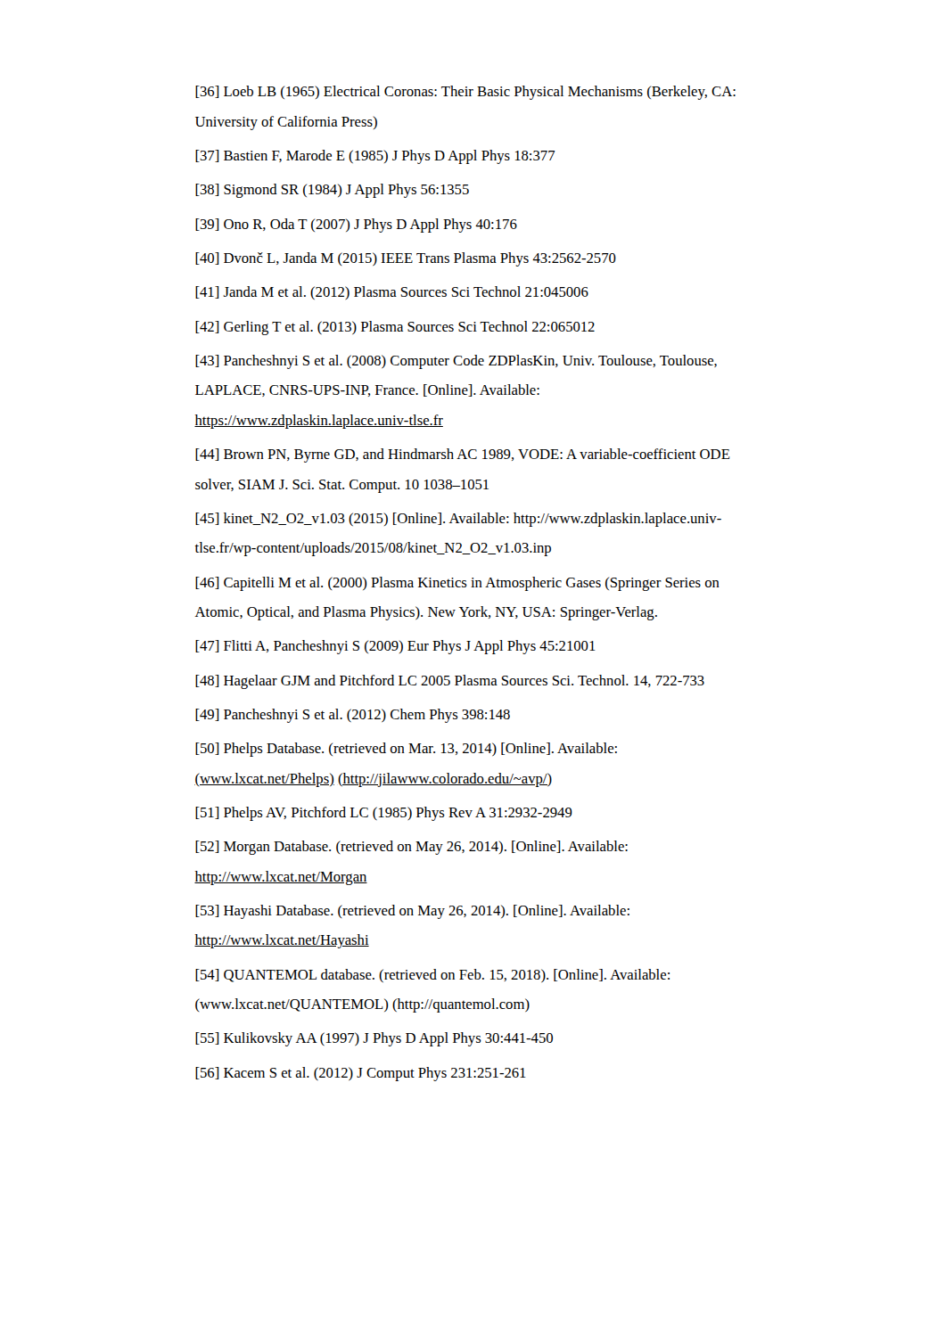[36] Loeb LB (1965) Electrical Coronas: Their Basic Physical Mechanisms (Berkeley, CA: University of California Press)
[37] Bastien F, Marode E (1985) J Phys D Appl Phys 18:377
[38] Sigmond SR (1984) J Appl Phys 56:1355
[39] Ono R, Oda T (2007) J Phys D Appl Phys 40:176
[40] Dvonč L, Janda M (2015) IEEE Trans Plasma Phys 43:2562-2570
[41] Janda M et al. (2012) Plasma Sources Sci Technol 21:045006
[42] Gerling T et al. (2013) Plasma Sources Sci Technol 22:065012
[43] Pancheshnyi S et al. (2008) Computer Code ZDPlasKin, Univ. Toulouse, Toulouse, LAPLACE, CNRS-UPS-INP, France. [Online]. Available: https://www.zdplaskin.laplace.univ-tlse.fr
[44] Brown PN, Byrne GD, and Hindmarsh AC 1989, VODE: A variable-coefficient ODE solver, SIAM J. Sci. Stat. Comput. 10 1038–1051
[45] kinet_N2_O2_v1.03 (2015) [Online]. Available: http://www.zdplaskin.laplace.univ-tlse.fr/wp-content/uploads/2015/08/kinet_N2_O2_v1.03.inp
[46] Capitelli M et al. (2000) Plasma Kinetics in Atmospheric Gases (Springer Series on Atomic, Optical, and Plasma Physics). New York, NY, USA: Springer-Verlag.
[47] Flitti A, Pancheshnyi S (2009) Eur Phys J Appl Phys 45:21001
[48] Hagelaar GJM and Pitchford LC 2005 Plasma Sources Sci. Technol. 14, 722-733
[49] Pancheshnyi S et al. (2012) Chem Phys 398:148
[50] Phelps Database. (retrieved on Mar. 13, 2014) [Online]. Available: (www.lxcat.net/Phelps) (http://jilawww.colorado.edu/~avp/)
[51] Phelps AV, Pitchford LC (1985) Phys Rev A 31:2932-2949
[52] Morgan Database. (retrieved on May 26, 2014). [Online]. Available: http://www.lxcat.net/Morgan
[53] Hayashi Database. (retrieved on May 26, 2014). [Online]. Available: http://www.lxcat.net/Hayashi
[54] QUANTEMOL database. (retrieved on Feb. 15, 2018). [Online]. Available: (www.lxcat.net/QUANTEMOL) (http://quantemol.com)
[55] Kulikovsky AA (1997) J Phys D Appl Phys 30:441-450
[56] Kacem S et al. (2012) J Comput Phys 231:251-261